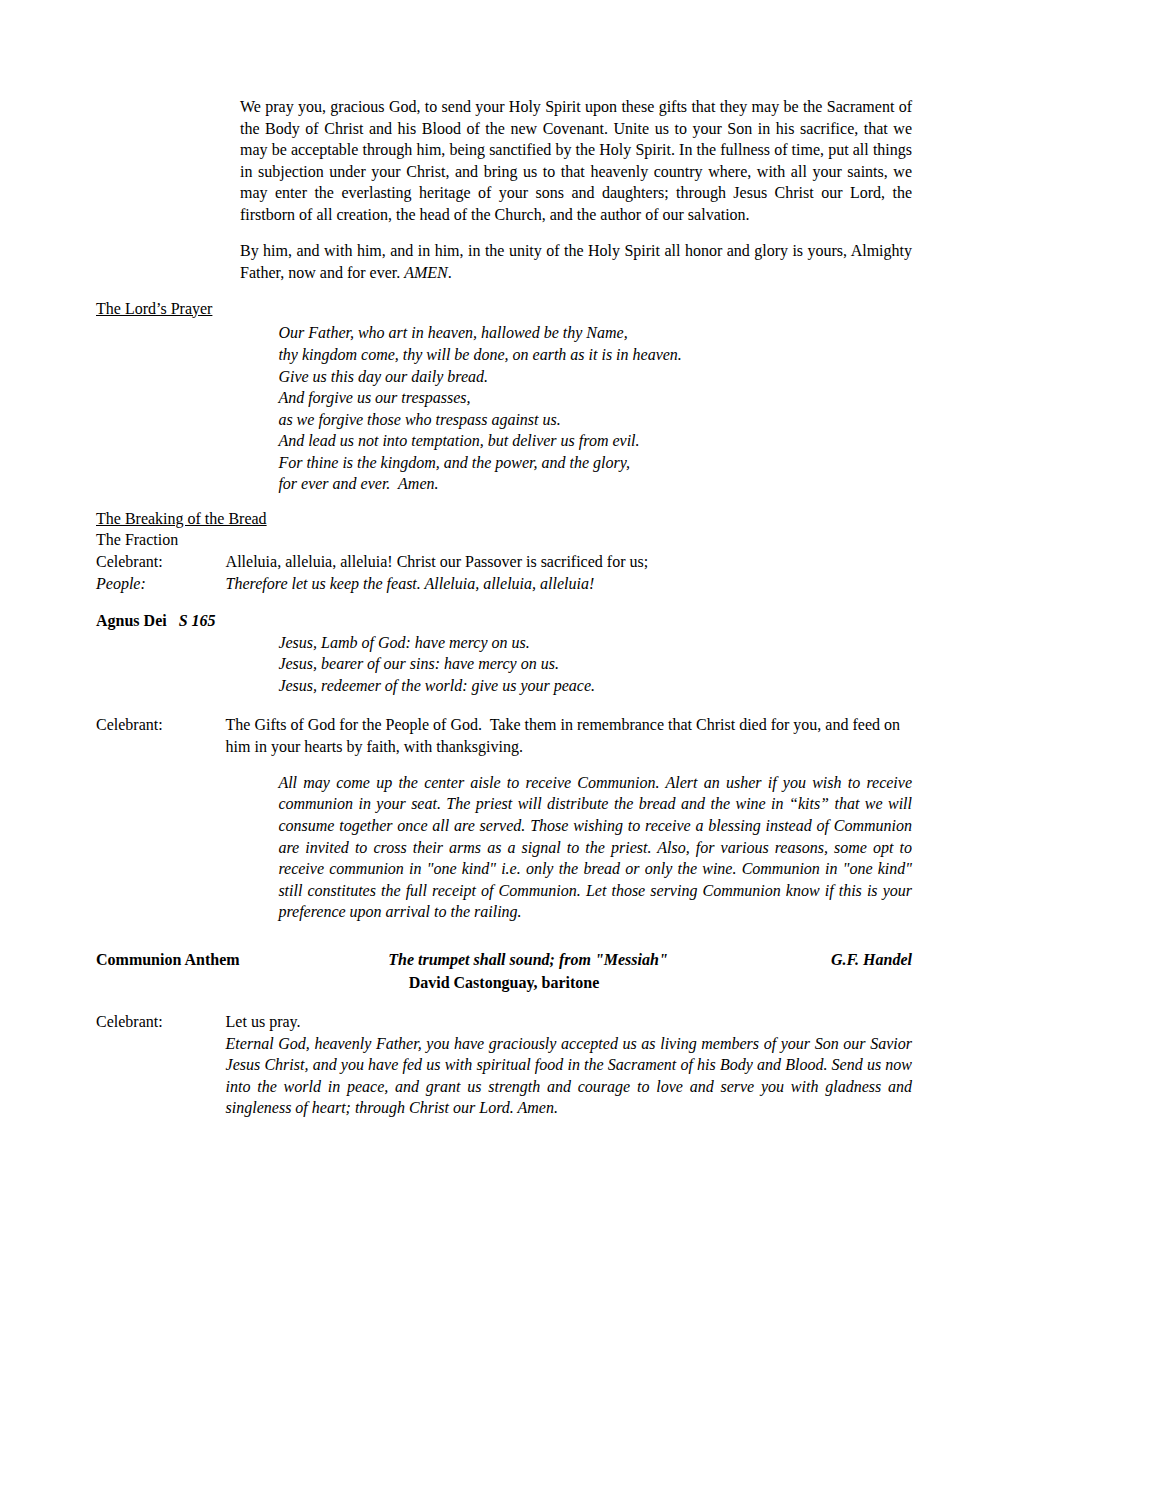We pray you, gracious God, to send your Holy Spirit upon these gifts that they may be the Sacrament of the Body of Christ and his Blood of the new Covenant. Unite us to your Son in his sacrifice, that we may be acceptable through him, being sanctified by the Holy Spirit. In the fullness of time, put all things in subjection under your Christ, and bring us to that heavenly country where, with all your saints, we may enter the everlasting heritage of your sons and daughters; through Jesus Christ our Lord, the firstborn of all creation, the head of the Church, and the author of our salvation.
By him, and with him, and in him, in the unity of the Holy Spirit all honor and glory is yours, Almighty Father, now and for ever. AMEN.
The Lord’s Prayer
Our Father, who art in heaven, hallowed be thy Name,
thy kingdom come, thy will be done, on earth as it is in heaven.
Give us this day our daily bread.
And forgive us our trespasses,
as we forgive those who trespass against us.
And lead us not into temptation, but deliver us from evil.
For thine is the kingdom, and the power, and the glory,
for ever and ever. Amen.
The Breaking of the Bread
The Fraction
| Celebrant: | Alleluia, alleluia, alleluia! Christ our Passover is sacrificed for us; |
| People: | Therefore let us keep the feast. Alleluia, alleluia, alleluia! |
Agnus Dei S 165
Jesus, Lamb of God: have mercy on us.
Jesus, bearer of our sins: have mercy on us.
Jesus, redeemer of the world: give us your peace.
| Celebrant: | The Gifts of God for the People of God. Take them in remembrance that Christ died for you, and feed on him in your hearts by faith, with thanksgiving. |
All may come up the center aisle to receive Communion. Alert an usher if you wish to receive communion in your seat. The priest will distribute the bread and the wine in “kits” that we will consume together once all are served. Those wishing to receive a blessing instead of Communion are invited to cross their arms as a signal to the priest. Also, for various reasons, some opt to receive communion in "one kind" i.e. only the bread or only the wine. Communion in "one kind" still constitutes the full receipt of Communion. Let those serving Communion know if this is your preference upon arrival to the railing.
| Communion Anthem | The trumpet shall sound; from "Messiah" | G.F. Handel |
David Castonguay, baritone
| Celebrant: | Let us pray. |
Eternal God, heavenly Father, you have graciously accepted us as living members of your Son our Savior Jesus Christ, and you have fed us with spiritual food in the Sacrament of his Body and Blood. Send us now into the world in peace, and grant us strength and courage to love and serve you with gladness and singleness of heart; through Christ our Lord. Amen.